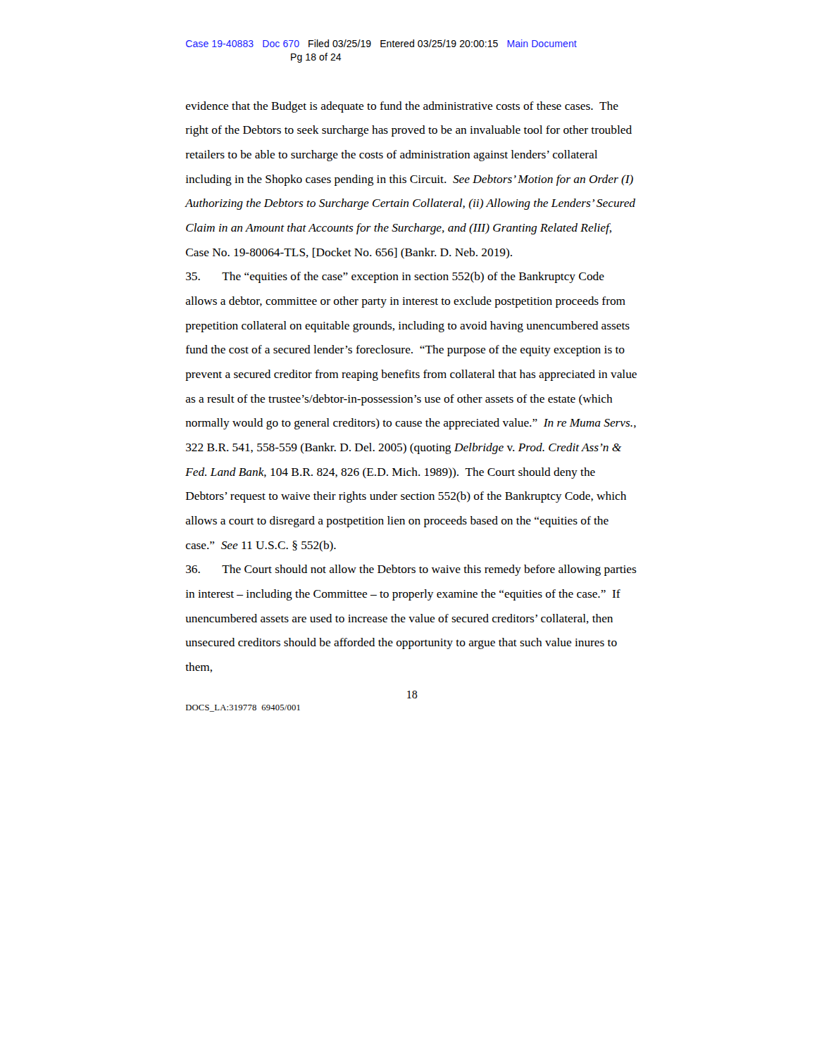Case 19-40883 Doc 670 Filed 03/25/19 Entered 03/25/19 20:00:15 Main Document
Pg 18 of 24
evidence that the Budget is adequate to fund the administrative costs of these cases. The right of the Debtors to seek surcharge has proved to be an invaluable tool for other troubled retailers to be able to surcharge the costs of administration against lenders’ collateral including in the Shopko cases pending in this Circuit. See Debtors’ Motion for an Order (I) Authorizing the Debtors to Surcharge Certain Collateral, (ii) Allowing the Lenders’ Secured Claim in an Amount that Accounts for the Surcharge, and (III) Granting Related Relief, Case No. 19-80064-TLS, [Docket No. 656] (Bankr. D. Neb. 2019).
35. The “equities of the case” exception in section 552(b) of the Bankruptcy Code allows a debtor, committee or other party in interest to exclude postpetition proceeds from prepetition collateral on equitable grounds, including to avoid having unencumbered assets fund the cost of a secured lender’s foreclosure. “The purpose of the equity exception is to prevent a secured creditor from reaping benefits from collateral that has appreciated in value as a result of the trustee’s/debtor-in-possession’s use of other assets of the estate (which normally would go to general creditors) to cause the appreciated value.” In re Muma Servs., 322 B.R. 541, 558-559 (Bankr. D. Del. 2005) (quoting Delbridge v. Prod. Credit Ass’n & Fed. Land Bank, 104 B.R. 824, 826 (E.D. Mich. 1989)). The Court should deny the Debtors’ request to waive their rights under section 552(b) of the Bankruptcy Code, which allows a court to disregard a postpetition lien on proceeds based on the “equities of the case.” See 11 U.S.C. § 552(b).
36. The Court should not allow the Debtors to waive this remedy before allowing parties in interest – including the Committee – to properly examine the “equities of the case.” If unencumbered assets are used to increase the value of secured creditors’ collateral, then unsecured creditors should be afforded the opportunity to argue that such value inures to them,
18
DOCS_LA:319778 69405/001